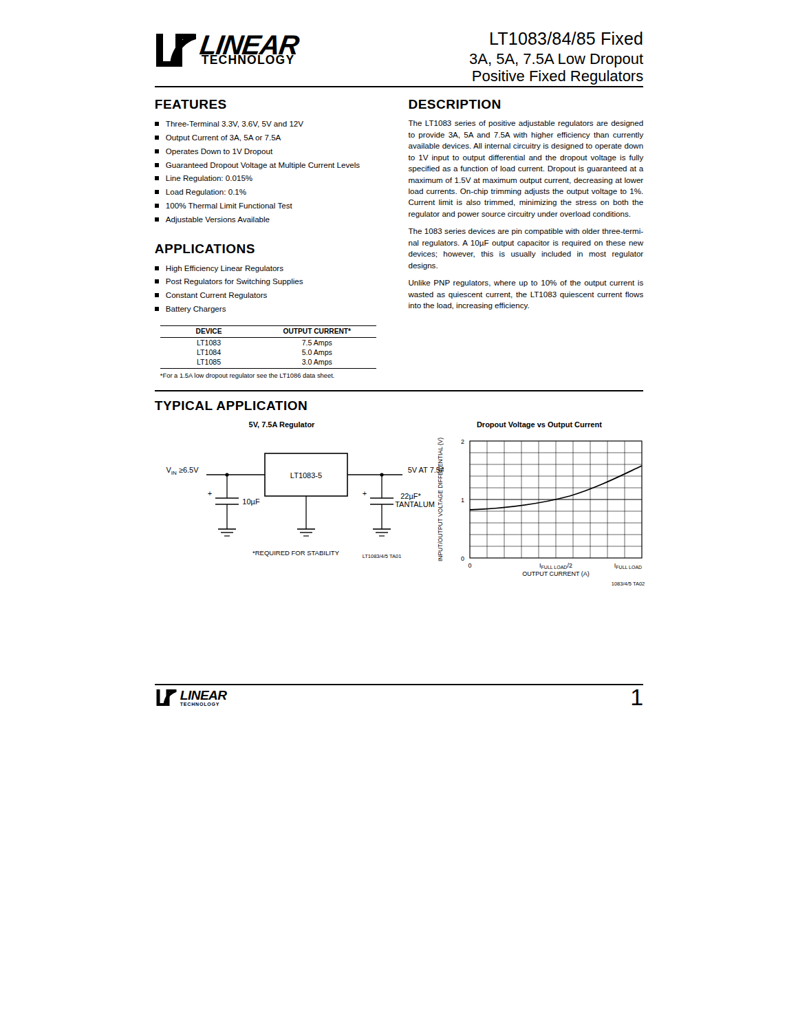LINEAR TECHNOLOGY
LT1083/84/85 Fixed
3A, 5A, 7.5A Low Dropout
Positive Fixed Regulators
Features
Three-Terminal 3.3V, 3.6V, 5V and 12V
Output Current of 3A, 5A or 7.5A
Operates Down to 1V Dropout
Guaranteed Dropout Voltage at Multiple Current Levels
Line Regulation: 0.015%
Load Regulation: 0.1%
100% Thermal Limit Functional Test
Adjustable Versions Available
Applications
High Efficiency Linear Regulators
Post Regulators for Switching Supplies
Constant Current Regulators
Battery Chargers
| DEVICE | OUTPUT CURRENT* |
| --- | --- |
| LT1083 | 7.5 Amps |
| LT1084 | 5.0 Amps |
| LT1085 | 3.0 Amps |
*For a 1.5A low dropout regulator see the LT1086 data sheet.
Description
The LT1083 series of positive adjustable regulators are designed to provide 3A, 5A and 7.5A with higher efficiency than currently available devices. All internal circuitry is designed to operate down to 1V input to output differential and the dropout voltage is fully specified as a function of load current. Dropout is guaranteed at a maximum of 1.5V at maximum output current, decreasing at lower load currents. On-chip trimming adjusts the output voltage to 1%. Current limit is also trimmed, minimizing the stress on both the regulator and power source circuitry under overload conditions.
The 1083 series devices are pin compatible with older three-terminal regulators. A 10µF output capacitor is required on these new devices; however, this is usually included in most regulator designs.
Unlike PNP regulators, where up to 10% of the output current is wasted as quiescent current, the LT1083 quiescent current flows into the load, increasing efficiency.
Typical Application
5V, 7.5A Regulator
LT1083-5 VIN ≥6.5V 5V AT 7.5A + 10µF + 22µF* TANTALUM *REQUIRED FOR STABILITY LT1083/4/5 TA01
Dropout Voltage vs Output Current
2 1 0 0 IFULL LOAD/2 IFULL LOAD OUTPUT CURRENT (A) INPUT/OUTPUT VOLTAGE DIFFERENTIAL (V) 1083/4/5 TA02
LINEAR TECHNOLOGY
1